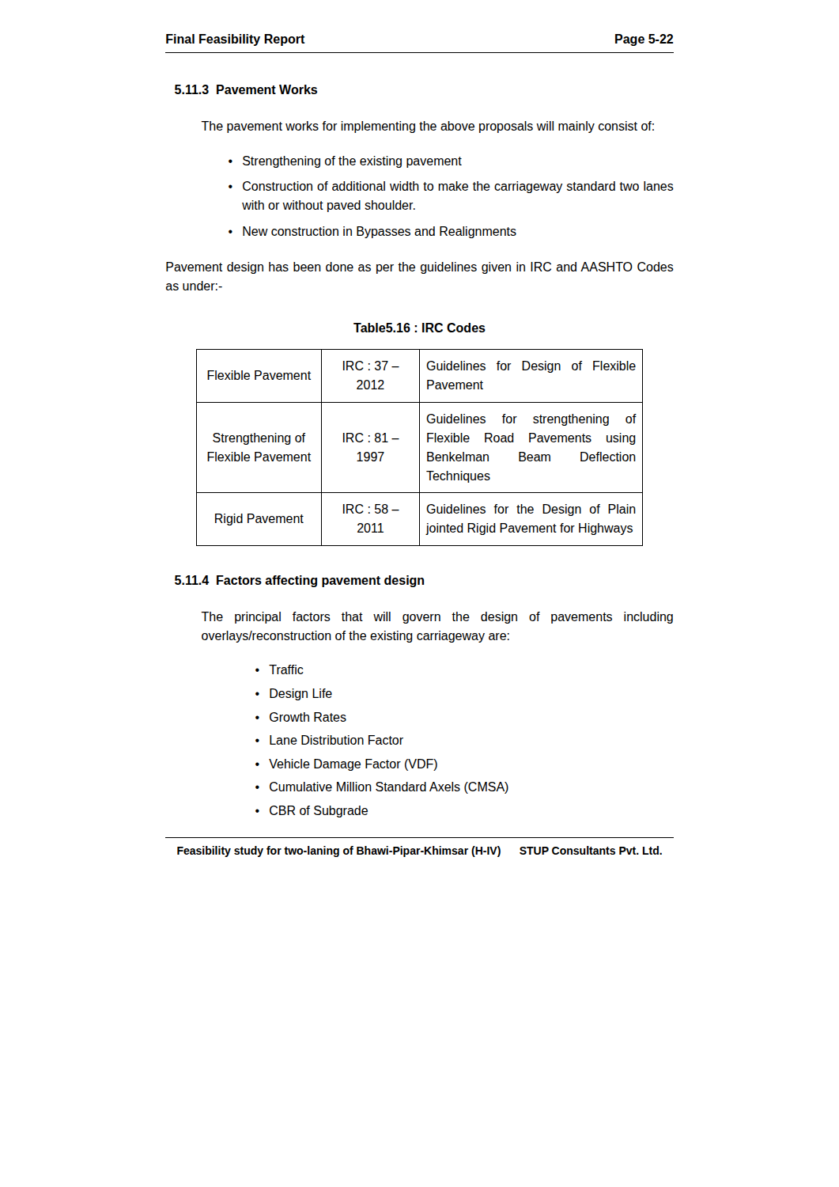Final Feasibility Report
Page 5-22
5.11.3 Pavement Works
The pavement works for implementing the above proposals will mainly consist of:
Strengthening of the existing pavement
Construction of additional width to make the carriageway standard two lanes with or without paved shoulder.
New construction in Bypasses and Realignments
Pavement design has been done as per the guidelines given in IRC and AASHTO Codes as under:-
Table5.16 : IRC Codes
| Flexible Pavement | IRC : 37 – 2012 | Guidelines for Design of Flexible Pavement |
| Strengthening of Flexible Pavement | IRC : 81 – 1997 | Guidelines for strengthening of Flexible Road Pavements using Benkelman Beam Deflection Techniques |
| Rigid Pavement | IRC : 58 – 2011 | Guidelines for the Design of Plain jointed Rigid Pavement for Highways |
5.11.4 Factors affecting pavement design
The principal factors that will govern the design of pavements including overlays/reconstruction of the existing carriageway are:
Traffic
Design Life
Growth Rates
Lane Distribution Factor
Vehicle Damage Factor (VDF)
Cumulative Million Standard Axels (CMSA)
CBR of Subgrade
Feasibility study for two-laning of Bhawi-Pipar-Khimsar (H-IV) STUP Consultants Pvt. Ltd.